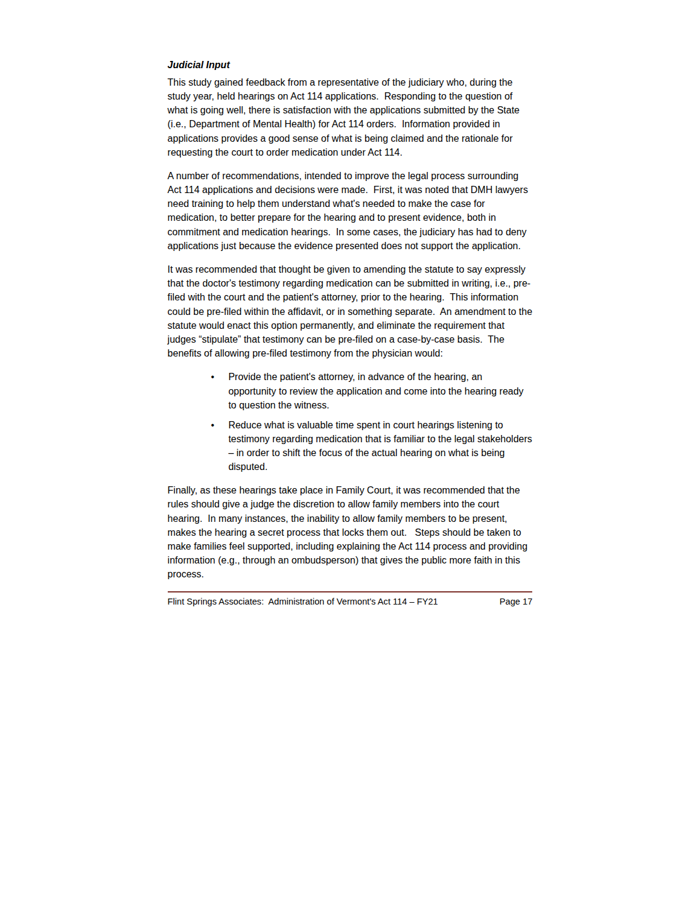Judicial Input
This study gained feedback from a representative of the judiciary who, during the study year, held hearings on Act 114 applications. Responding to the question of what is going well, there is satisfaction with the applications submitted by the State (i.e., Department of Mental Health) for Act 114 orders. Information provided in applications provides a good sense of what is being claimed and the rationale for requesting the court to order medication under Act 114.
A number of recommendations, intended to improve the legal process surrounding Act 114 applications and decisions were made. First, it was noted that DMH lawyers need training to help them understand what's needed to make the case for medication, to better prepare for the hearing and to present evidence, both in commitment and medication hearings. In some cases, the judiciary has had to deny applications just because the evidence presented does not support the application.
It was recommended that thought be given to amending the statute to say expressly that the doctor's testimony regarding medication can be submitted in writing, i.e., pre-filed with the court and the patient's attorney, prior to the hearing. This information could be pre-filed within the affidavit, or in something separate. An amendment to the statute would enact this option permanently, and eliminate the requirement that judges “stipulate” that testimony can be pre-filed on a case-by-case basis. The benefits of allowing pre-filed testimony from the physician would:
Provide the patient's attorney, in advance of the hearing, an opportunity to review the application and come into the hearing ready to question the witness.
Reduce what is valuable time spent in court hearings listening to testimony regarding medication that is familiar to the legal stakeholders – in order to shift the focus of the actual hearing on what is being disputed.
Finally, as these hearings take place in Family Court, it was recommended that the rules should give a judge the discretion to allow family members into the court hearing. In many instances, the inability to allow family members to be present, makes the hearing a secret process that locks them out. Steps should be taken to make families feel supported, including explaining the Act 114 process and providing information (e.g., through an ombudsperson) that gives the public more faith in this process.
Flint Springs Associates: Administration of Vermont's Act 114 – FY21 Page 17